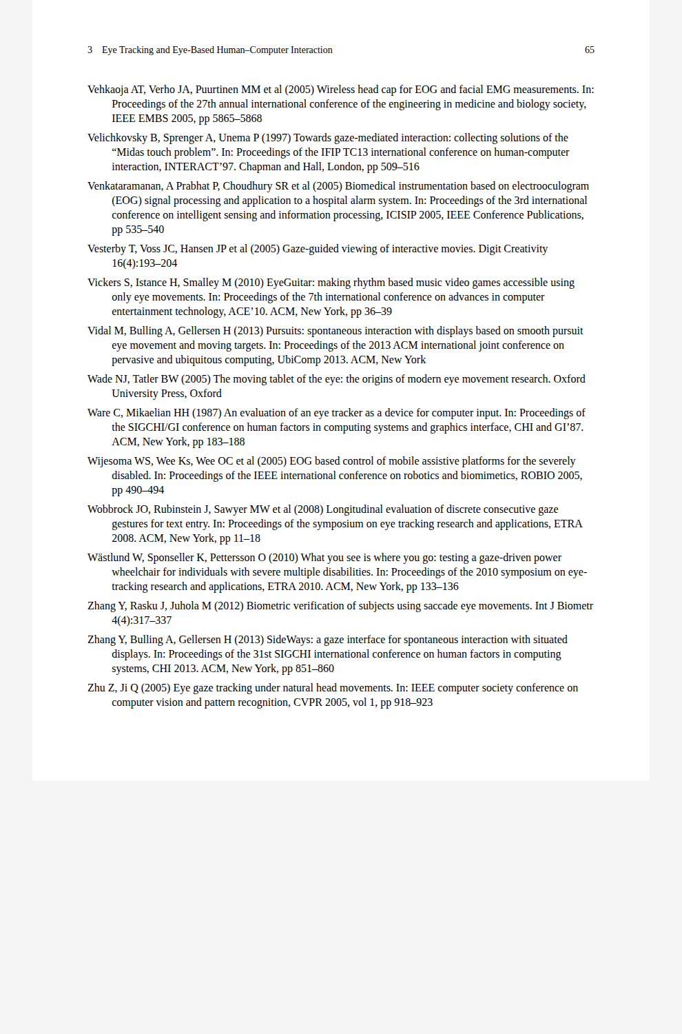3 Eye Tracking and Eye-Based Human–Computer Interaction 65
Vehkaoja AT, Verho JA, Puurtinen MM et al (2005) Wireless head cap for EOG and facial EMG measurements. In: Proceedings of the 27th annual international conference of the engineering in medicine and biology society, IEEE EMBS 2005, pp 5865–5868
Velichkovsky B, Sprenger A, Unema P (1997) Towards gaze-mediated interaction: collecting solutions of the “Midas touch problem”. In: Proceedings of the IFIP TC13 international conference on human-computer interaction, INTERACT’97. Chapman and Hall, London, pp 509–516
Venkataramanan, A Prabhat P, Choudhury SR et al (2005) Biomedical instrumentation based on electrooculogram (EOG) signal processing and application to a hospital alarm system. In: Proceedings of the 3rd international conference on intelligent sensing and information processing, ICISIP 2005, IEEE Conference Publications, pp 535–540
Vesterby T, Voss JC, Hansen JP et al (2005) Gaze-guided viewing of interactive movies. Digit Creativity 16(4):193–204
Vickers S, Istance H, Smalley M (2010) EyeGuitar: making rhythm based music video games accessible using only eye movements. In: Proceedings of the 7th international conference on advances in computer entertainment technology, ACE’10. ACM, New York, pp 36–39
Vidal M, Bulling A, Gellersen H (2013) Pursuits: spontaneous interaction with displays based on smooth pursuit eye movement and moving targets. In: Proceedings of the 2013 ACM international joint conference on pervasive and ubiquitous computing, UbiComp 2013. ACM, New York
Wade NJ, Tatler BW (2005) The moving tablet of the eye: the origins of modern eye movement research. Oxford University Press, Oxford
Ware C, Mikaelian HH (1987) An evaluation of an eye tracker as a device for computer input. In: Proceedings of the SIGCHI/GI conference on human factors in computing systems and graphics interface, CHI and GI’87. ACM, New York, pp 183–188
Wijesoma WS, Wee Ks, Wee OC et al (2005) EOG based control of mobile assistive platforms for the severely disabled. In: Proceedings of the IEEE international conference on robotics and biomimetics, ROBIO 2005, pp 490–494
Wobbrock JO, Rubinstein J, Sawyer MW et al (2008) Longitudinal evaluation of discrete consecutive gaze gestures for text entry. In: Proceedings of the symposium on eye tracking research and applications, ETRA 2008. ACM, New York, pp 11–18
Wästlund W, Sponseller K, Pettersson O (2010) What you see is where you go: testing a gaze-driven power wheelchair for individuals with severe multiple disabilities. In: Proceedings of the 2010 symposium on eye-tracking research and applications, ETRA 2010. ACM, New York, pp 133–136
Zhang Y, Rasku J, Juhola M (2012) Biometric verification of subjects using saccade eye movements. Int J Biometr 4(4):317–337
Zhang Y, Bulling A, Gellersen H (2013) SideWays: a gaze interface for spontaneous interaction with situated displays. In: Proceedings of the 31st SIGCHI international conference on human factors in computing systems, CHI 2013. ACM, New York, pp 851–860
Zhu Z, Ji Q (2005) Eye gaze tracking under natural head movements. In: IEEE computer society conference on computer vision and pattern recognition, CVPR 2005, vol 1, pp 918–923